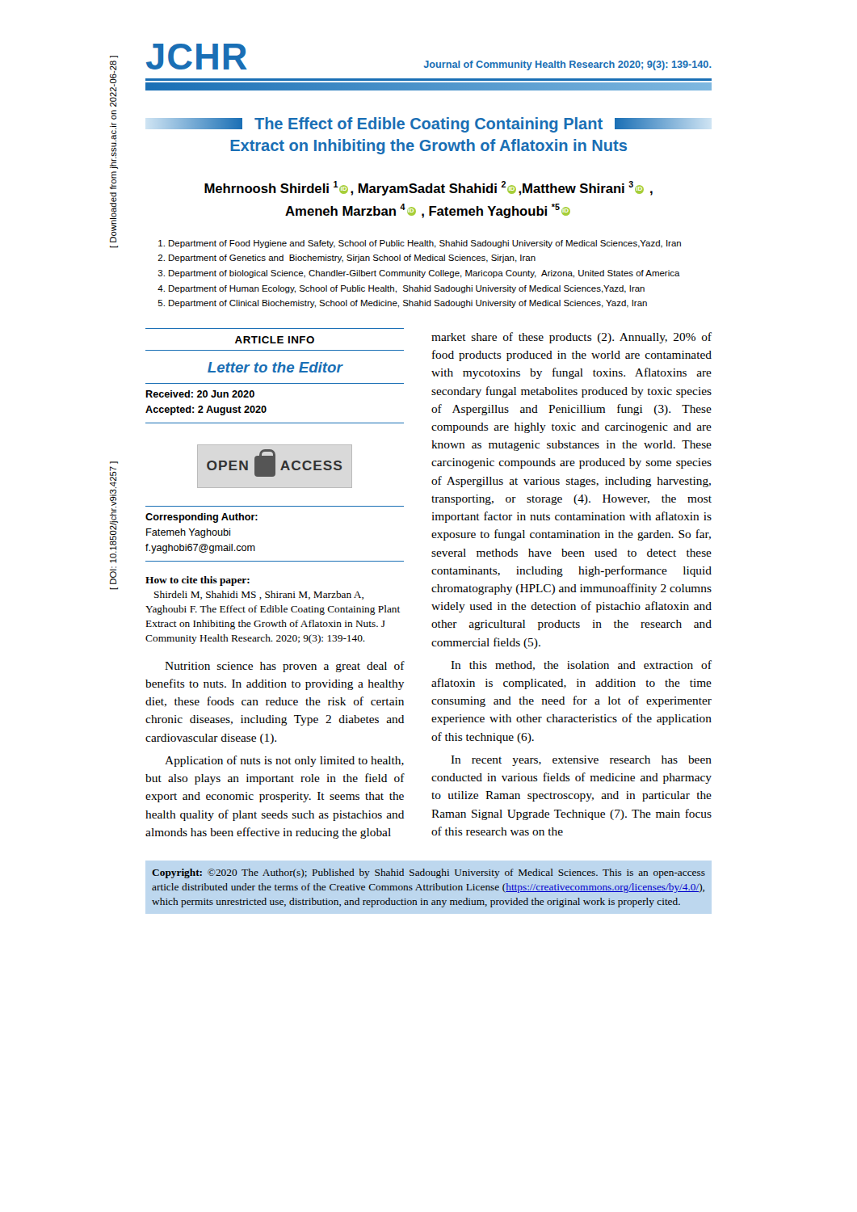JCHR
Journal of Community Health Research 2020; 9(3): 139-140.
The Effect of Edible Coating Containing Plant Extract on Inhibiting the Growth of Aflatoxin in Nuts
Mehrnoosh Shirdeli 1 , MaryamSadat Shahidi 2 ,Matthew Shirani 3 ,
Ameneh Marzban 4 , Fatemeh Yaghoubi *5
Department of Food Hygiene and Safety, School of Public Health, Shahid Sadoughi University of Medical Sciences,Yazd, Iran
Department of Genetics and Biochemistry, Sirjan School of Medical Sciences, Sirjan, Iran
Department of biological Science, Chandler-Gilbert Community College, Maricopa County, Arizona, United States of America
Department of Human Ecology, School of Public Health, Shahid Sadoughi University of Medical Sciences,Yazd, Iran
Department of Clinical Biochemistry, School of Medicine, Shahid Sadoughi University of Medical Sciences, Yazd, Iran
ARTICLE INFO
Letter to the Editor
Received: 20 Jun 2020
Accepted: 2 August 2020
OPEN ACCESS
Corresponding Author:
Fatemeh Yaghoubi
f.yaghobi67@gmail.com
How to cite this paper:
Shirdeli M, Shahidi MS , Shirani M, Marzban A, Yaghoubi F. The Effect of Edible Coating Containing Plant Extract on Inhibiting the Growth of Aflatoxin in Nuts. J Community Health Research. 2020; 9(3): 139-140.
Nutrition science has proven a great deal of benefits to nuts. In addition to providing a healthy diet, these foods can reduce the risk of certain chronic diseases, including Type 2 diabetes and cardiovascular disease (1).
Application of nuts is not only limited to health, but also plays an important role in the field of export and economic prosperity. It seems that the health quality of plant seeds such as pistachios and almonds has been effective in reducing the global
market share of these products (2). Annually, 20% of food products produced in the world are contaminated with mycotoxins by fungal toxins. Aflatoxins are secondary fungal metabolites produced by toxic species of Aspergillus and Penicillium fungi (3). These compounds are highly toxic and carcinogenic and are known as mutagenic substances in the world. These carcinogenic compounds are produced by some species of Aspergillus at various stages, including harvesting, transporting, or storage (4). However, the most important factor in nuts contamination with aflatoxin is exposure to fungal contamination in the garden. So far, several methods have been used to detect these contaminants, including high-performance liquid chromatography (HPLC) and immunoaffinity 2 columns widely used in the detection of pistachio aflatoxin and other agricultural products in the research and commercial fields (5).
In this method, the isolation and extraction of aflatoxin is complicated, in addition to the time consuming and the need for a lot of experimenter experience with other characteristics of the application of this technique (6).
In recent years, extensive research has been conducted in various fields of medicine and pharmacy to utilize Raman spectroscopy, and in particular the Raman Signal Upgrade Technique (7). The main focus of this research was on the
Copyright: ©2020 The Author(s); Published by Shahid Sadoughi University of Medical Sciences. This is an open-access article distributed under the terms of the Creative Commons Attribution License (https://creativecommons.org/licenses/by/4.0/), which permits unrestricted use, distribution, and reproduction in any medium, provided the original work is properly cited.
[ Downloaded from jhr.ssu.ac.ir on 2022-06-28 ]
[ DOI: 10.18502/jchr.v9i3.4257 ]